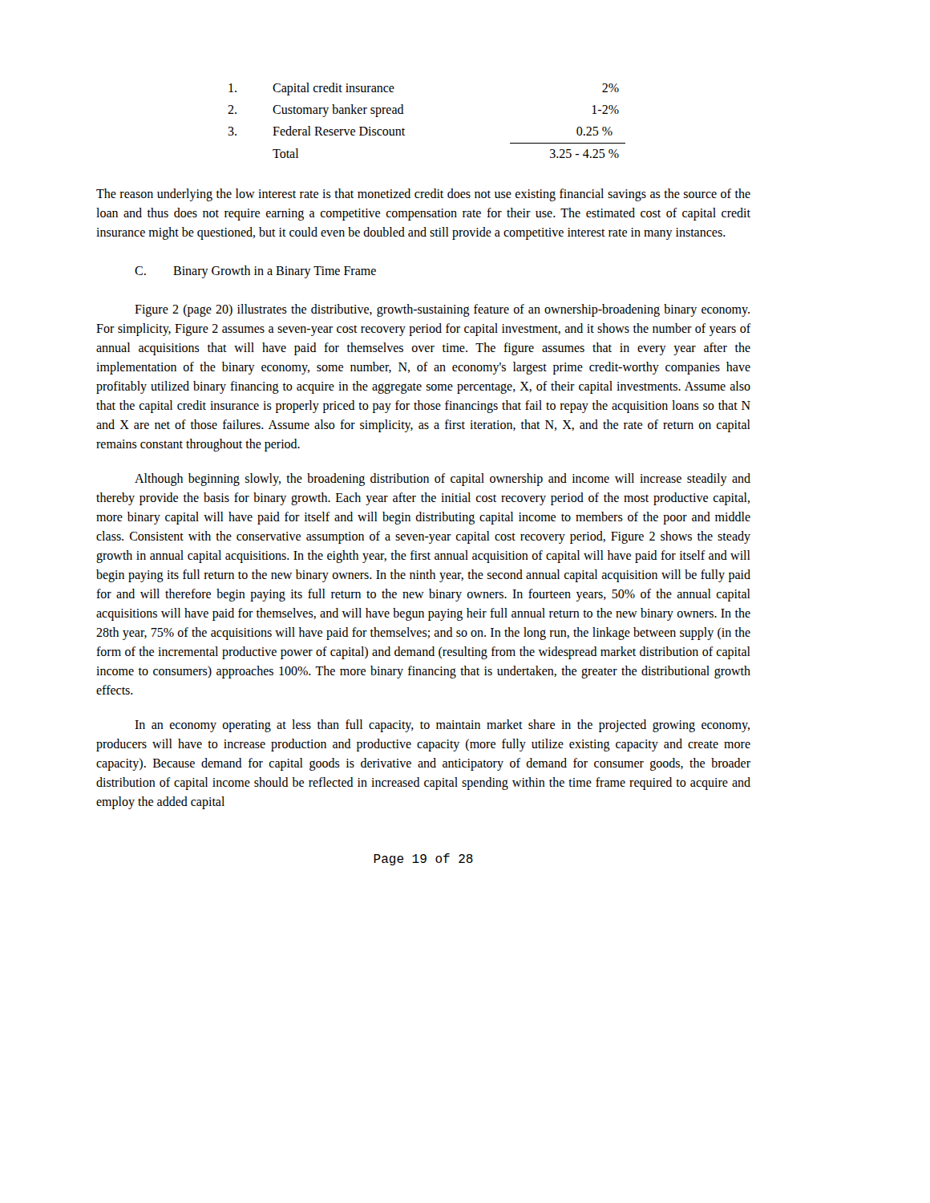| 1. | Capital credit insurance | 2% |
| 2. | Customary banker spread | 1-2% |
| 3. | Federal Reserve Discount | 0.25 % |
| | Total | 3.25 - 4.25 % |
The reason underlying the low interest rate is that monetized credit does not use existing financial savings as the source of the loan and thus does not require earning a competitive compensation rate for their use. The estimated cost of capital credit insurance might be questioned, but it could even be doubled and still provide a competitive interest rate in many instances.
C. Binary Growth in a Binary Time Frame
Figure 2 (page 20) illustrates the distributive, growth-sustaining feature of an ownership-broadening binary economy. For simplicity, Figure 2 assumes a seven-year cost recovery period for capital investment, and it shows the number of years of annual acquisitions that will have paid for themselves over time. The figure assumes that in every year after the implementation of the binary economy, some number, N, of an economy's largest prime credit-worthy companies have profitably utilized binary financing to acquire in the aggregate some percentage, X, of their capital investments. Assume also that the capital credit insurance is properly priced to pay for those financings that fail to repay the acquisition loans so that N and X are net of those failures. Assume also for simplicity, as a first iteration, that N, X, and the rate of return on capital remains constant throughout the period.
Although beginning slowly, the broadening distribution of capital ownership and income will increase steadily and thereby provide the basis for binary growth. Each year after the initial cost recovery period of the most productive capital, more binary capital will have paid for itself and will begin distributing capital income to members of the poor and middle class. Consistent with the conservative assumption of a seven-year capital cost recovery period, Figure 2 shows the steady growth in annual capital acquisitions. In the eighth year, the first annual acquisition of capital will have paid for itself and will begin paying its full return to the new binary owners. In the ninth year, the second annual capital acquisition will be fully paid for and will therefore begin paying its full return to the new binary owners. In fourteen years, 50% of the annual capital acquisitions will have paid for themselves, and will have begun paying heir full annual return to the new binary owners. In the 28th year, 75% of the acquisitions will have paid for themselves; and so on. In the long run, the linkage between supply (in the form of the incremental productive power of capital) and demand (resulting from the widespread market distribution of capital income to consumers) approaches 100%. The more binary financing that is undertaken, the greater the distributional growth effects.
In an economy operating at less than full capacity, to maintain market share in the projected growing economy, producers will have to increase production and productive capacity (more fully utilize existing capacity and create more capacity). Because demand for capital goods is derivative and anticipatory of demand for consumer goods, the broader distribution of capital income should be reflected in increased capital spending within the time frame required to acquire and employ the added capital
Page 19 of 28